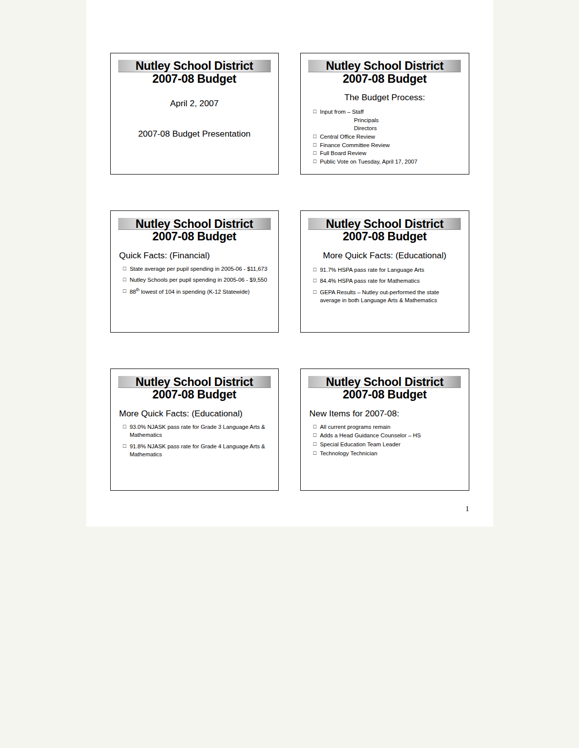Nutley School District 2007-08 Budget
April 2, 2007
2007-08 Budget Presentation
Nutley School District 2007-08 Budget
The Budget Process:
Input from – Staff
Principals
Directors
Central Office Review
Finance Committee Review
Full Board Review
Public Vote on Tuesday, April 17, 2007
Nutley School District 2007-08 Budget
Quick Facts: (Financial)
State average per pupil spending in 2005-06 - $11,673
Nutley Schools per pupil spending in 2005-06 - $9,550
88th lowest of 104 in spending (K-12 Statewide)
Nutley School District 2007-08 Budget
More Quick Facts: (Educational)
91.7% HSPA pass rate for Language Arts
84.4% HSPA pass rate for Mathematics
GEPA Results – Nutley out-performed the state average in both Language Arts & Mathematics
Nutley School District 2007-08 Budget
More Quick Facts: (Educational)
93.0% NJASK pass rate for Grade 3 Language Arts & Mathematics
91.8% NJASK pass rate for Grade 4 Language Arts & Mathematics
Nutley School District 2007-08 Budget
New Items for 2007-08:
All current programs remain
Adds a Head Guidance Counselor – HS
Special Education Team Leader
Technology Technician
1